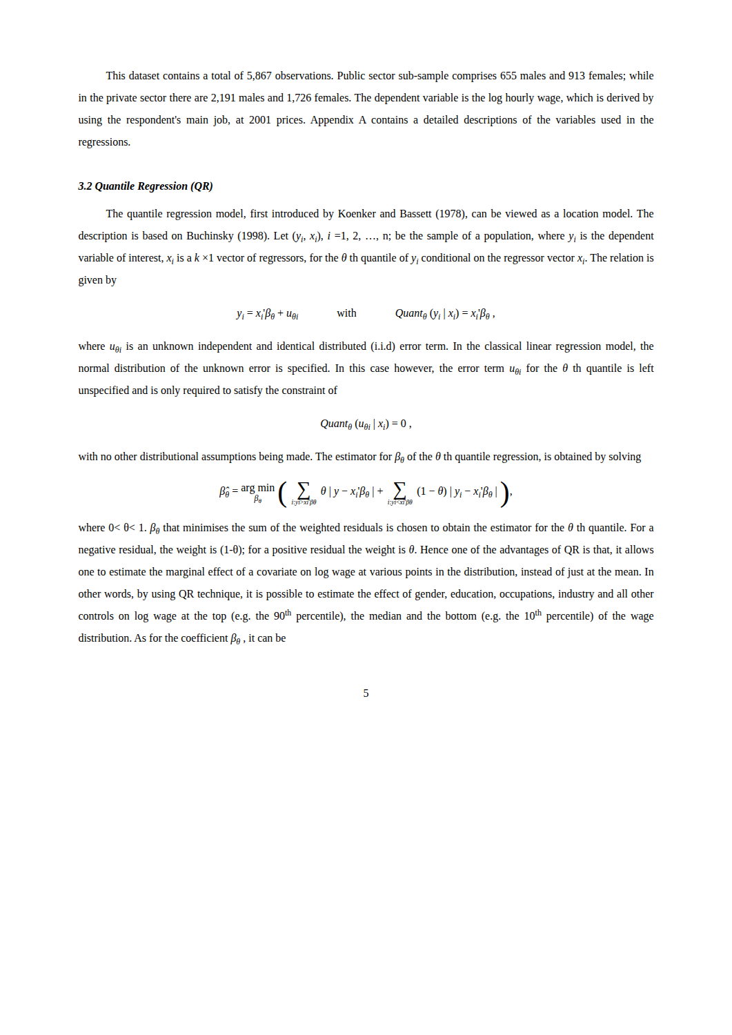This dataset contains a total of 5,867 observations. Public sector sub-sample comprises 655 males and 913 females; while in the private sector there are 2,191 males and 1,726 females. The dependent variable is the log hourly wage, which is derived by using the respondent's main job, at 2001 prices. Appendix A contains a detailed descriptions of the variables used in the regressions.
3.2 Quantile Regression (QR)
The quantile regression model, first introduced by Koenker and Bassett (1978), can be viewed as a location model. The description is based on Buchinsky (1998). Let (yi, xi), i =1, 2, …, n; be the sample of a population, where yi is the dependent variable of interest, xi is a k ×1 vector of regressors, for the θ th quantile of yi conditional on the regressor vector xi. The relation is given by
yi = xi'βθ + uθi with Quantθ (yi | xi) = xi'βθ ,
where uθi is an unknown independent and identical distributed (i.i.d) error term. In the classical linear regression model, the normal distribution of the unknown error is specified. In this case however, the error term uθi for the θ th quantile is left unspecified and is only required to satisfy the constraint of
Quantθ (uθi | xi) = 0 ,
with no other distributional assumptions being made. The estimator for βθ of the θ th quantile regression, is obtained by solving
β̂θ = arg min βθ ( ∑i:yi>xi'βθ θ | y − xi'βθ | + ∑i:yi<xi'βθ (1 − θ) | yi − xi'βθ | ),
where 0< θ< 1. βθ that minimises the sum of the weighted residuals is chosen to obtain the estimator for the θ th quantile. For a negative residual, the weight is (1-θ); for a positive residual the weight is θ. Hence one of the advantages of QR is that, it allows one to estimate the marginal effect of a covariate on log wage at various points in the distribution, instead of just at the mean. In other words, by using QR technique, it is possible to estimate the effect of gender, education, occupations, industry and all other controls on log wage at the top (e.g. the 90th percentile), the median and the bottom (e.g. the 10th percentile) of the wage distribution. As for the coefficient βθ , it can be
5